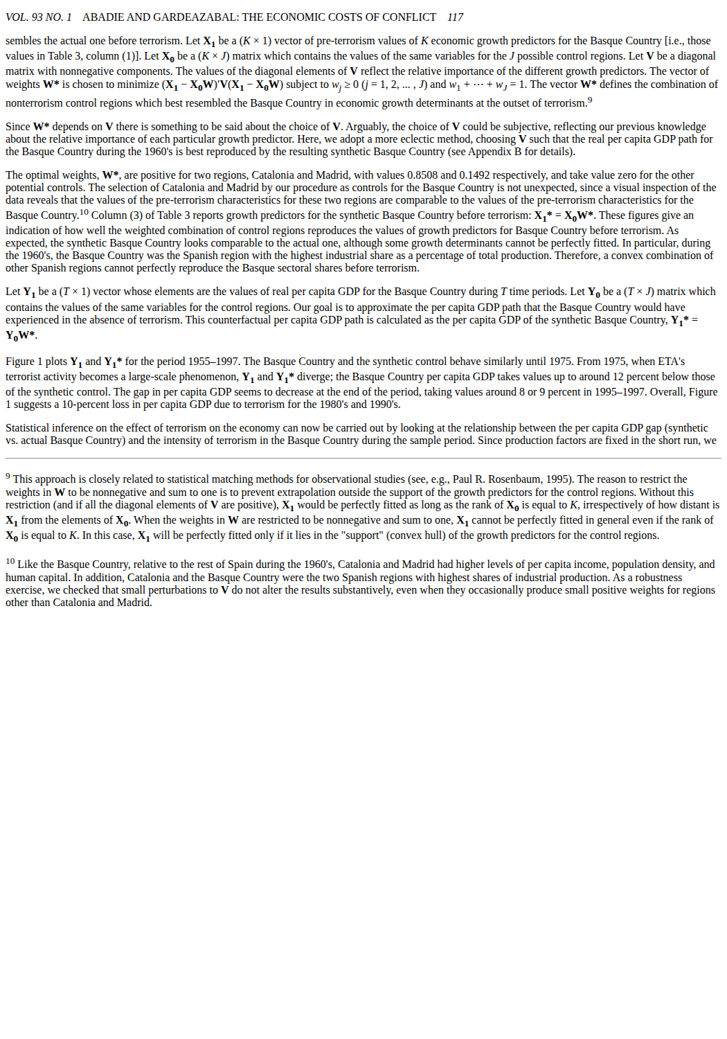VOL. 93 NO. 1 ABADIE AND GARDEAZABAL: THE ECONOMIC COSTS OF CONFLICT 117
sembles the actual one before terrorism. Let X1 be a (K × 1) vector of pre-terrorism values of K economic growth predictors for the Basque Country [i.e., those values in Table 3, column (1)]. Let X0 be a (K × J) matrix which contains the values of the same variables for the J possible control regions. Let V be a diagonal matrix with nonnegative components. The values of the diagonal elements of V reflect the relative importance of the different growth predictors. The vector of weights W* is chosen to minimize (X1 − X0W)′V(X1 − X0W) subject to wj ≥ 0 (j = 1, 2, ... , J) and w1 + ⋯ + wJ = 1. The vector W* defines the combination of nonterrorism control regions which best resembled the Basque Country in economic growth determinants at the outset of terrorism.9
Since W* depends on V there is something to be said about the choice of V. Arguably, the choice of V could be subjective, reflecting our previous knowledge about the relative importance of each particular growth predictor. Here, we adopt a more eclectic method, choosing V such that the real per capita GDP path for the Basque Country during the 1960's is best reproduced by the resulting synthetic Basque Country (see Appendix B for details).
The optimal weights, W*, are positive for two regions, Catalonia and Madrid, with values 0.8508 and 0.1492 respectively, and take value zero for the other potential controls. The selection of Catalonia and Madrid by our procedure as controls for the Basque Country is not unexpected, since a visual inspection of the data reveals that the values of the pre-terrorism characteristics for these two regions are comparable to the values of the pre-terrorism characteristics for the Basque Country.10 Column (3) of Table 3 reports growth predictors for the synthetic Basque Country before terrorism: X1* = X0W*. These figures give an indication of how well the weighted combination of control regions reproduces the values of growth predictors for Basque Country before terrorism. As expected, the synthetic Basque Country looks comparable to the actual one, although some growth determinants cannot be perfectly fitted. In particular, during the 1960's, the Basque Country was the Spanish region with the highest industrial share as a percentage of total production. Therefore, a convex combination of other Spanish regions cannot perfectly reproduce the Basque sectoral shares before terrorism.
Let Y1 be a (T × 1) vector whose elements are the values of real per capita GDP for the Basque Country during T time periods. Let Y0 be a (T × J) matrix which contains the values of the same variables for the control regions. Our goal is to approximate the per capita GDP path that the Basque Country would have experienced in the absence of terrorism. This counterfactual per capita GDP path is calculated as the per capita GDP of the synthetic Basque Country, Y1* = Y0W*.
Figure 1 plots Y1 and Y1* for the period 1955–1997. The Basque Country and the synthetic control behave similarly until 1975. From 1975, when ETA's terrorist activity becomes a large-scale phenomenon, Y1 and Y1* diverge; the Basque Country per capita GDP takes values up to around 12 percent below those of the synthetic control. The gap in per capita GDP seems to decrease at the end of the period, taking values around 8 or 9 percent in 1995–1997. Overall, Figure 1 suggests a 10-percent loss in per capita GDP due to terrorism for the 1980's and 1990's.
Statistical inference on the effect of terrorism on the economy can now be carried out by looking at the relationship between the per capita GDP gap (synthetic vs. actual Basque Country) and the intensity of terrorism in the Basque Country during the sample period. Since production factors are fixed in the short run, we
9 This approach is closely related to statistical matching methods for observational studies (see, e.g., Paul R. Rosenbaum, 1995). The reason to restrict the weights in W to be nonnegative and sum to one is to prevent extrapolation outside the support of the growth predictors for the control regions. Without this restriction (and if all the diagonal elements of V are positive), X1 would be perfectly fitted as long as the rank of X0 is equal to K, irrespectively of how distant is X1 from the elements of X0. When the weights in W are restricted to be nonnegative and sum to one, X1 cannot be perfectly fitted in general even if the rank of X0 is equal to K. In this case, X1 will be perfectly fitted only if it lies in the "support" (convex hull) of the growth predictors for the control regions.
10 Like the Basque Country, relative to the rest of Spain during the 1960's, Catalonia and Madrid had higher levels of per capita income, population density, and human capital. In addition, Catalonia and the Basque Country were the two Spanish regions with highest shares of industrial production. As a robustness exercise, we checked that small perturbations to V do not alter the results substantively, even when they occasionally produce small positive weights for regions other than Catalonia and Madrid.